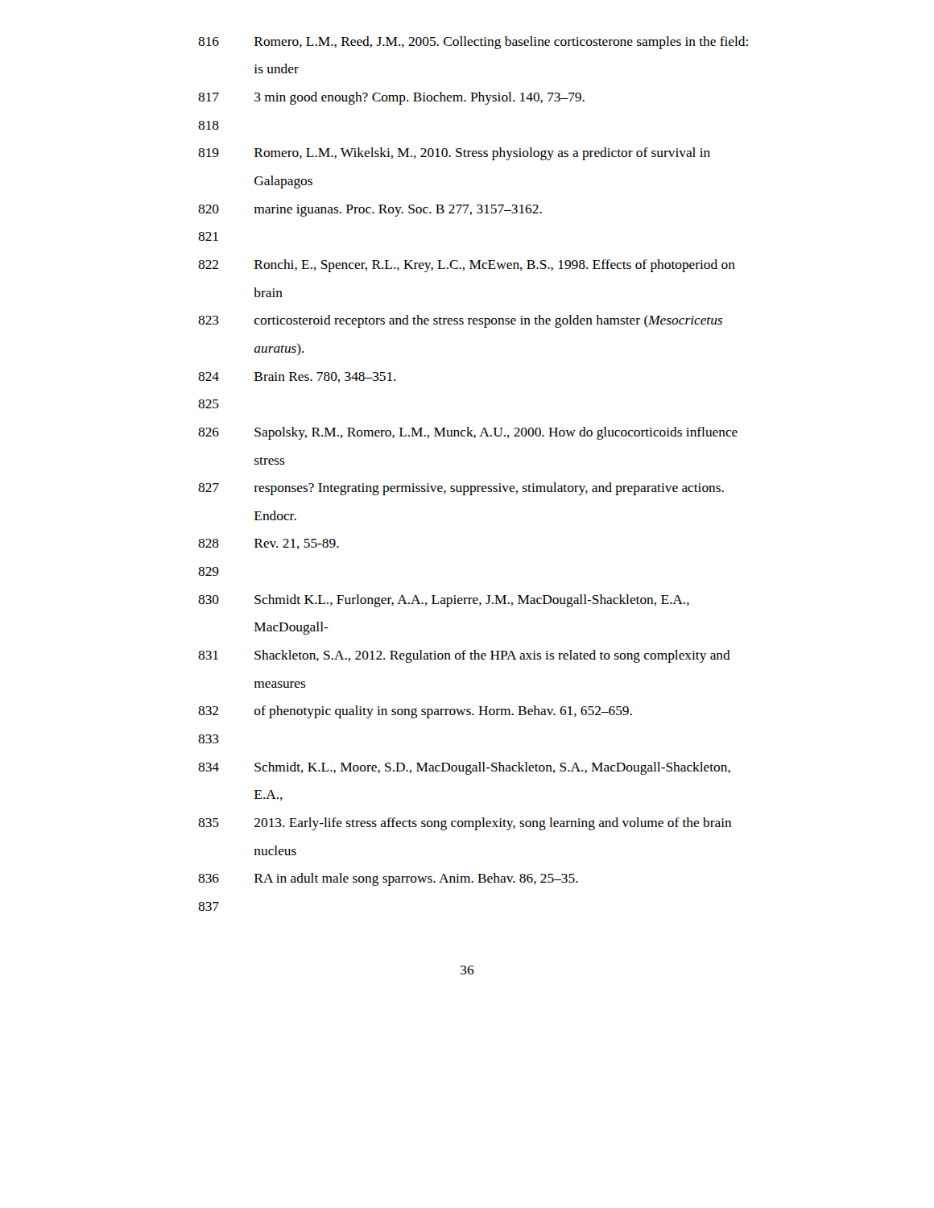Romero, L.M., Reed, J.M., 2005. Collecting baseline corticosterone samples in the field: is under
3 min good enough? Comp. Biochem. Physiol. 140, 73–79.
Romero, L.M., Wikelski, M., 2010. Stress physiology as a predictor of survival in Galapagos
marine iguanas. Proc. Roy. Soc. B 277, 3157–3162.
Ronchi, E., Spencer, R.L., Krey, L.C., McEwen, B.S., 1998. Effects of photoperiod on brain
corticosteroid receptors and the stress response in the golden hamster (Mesocricetus auratus).
Brain Res. 780, 348–351.
Sapolsky, R.M., Romero, L.M., Munck, A.U., 2000. How do glucocorticoids influence stress
responses? Integrating permissive, suppressive, stimulatory, and preparative actions. Endocr.
Rev. 21, 55-89.
Schmidt K.L., Furlonger, A.A., Lapierre, J.M., MacDougall-Shackleton, E.A., MacDougall-
Shackleton, S.A., 2012. Regulation of the HPA axis is related to song complexity and measures
of phenotypic quality in song sparrows. Horm. Behav. 61, 652–659.
Schmidt, K.L., Moore, S.D., MacDougall-Shackleton, S.A., MacDougall-Shackleton, E.A.,
2013. Early-life stress affects song complexity, song learning and volume of the brain nucleus
RA in adult male song sparrows. Anim. Behav. 86, 25–35.
36